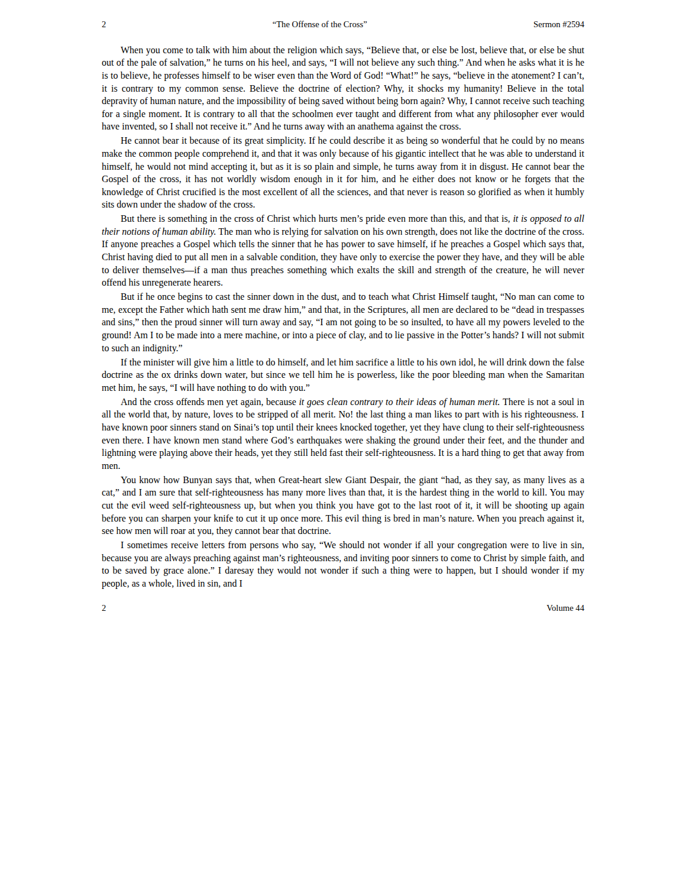2 “The Offense of the Cross” Sermon #2594
When you come to talk with him about the religion which says, “Believe that, or else be lost, believe that, or else be shut out of the pale of salvation,” he turns on his heel, and says, “I will not believe any such thing.” And when he asks what it is he is to believe, he professes himself to be wiser even than the Word of God! “What!” he says, “believe in the atonement? I can’t, it is contrary to my common sense. Believe the doctrine of election? Why, it shocks my humanity! Believe in the total depravity of human nature, and the impossibility of being saved without being born again? Why, I cannot receive such teaching for a single moment. It is contrary to all that the schoolmen ever taught and different from what any philosopher ever would have invented, so I shall not receive it.” And he turns away with an anathema against the cross.
He cannot bear it because of its great simplicity. If he could describe it as being so wonderful that he could by no means make the common people comprehend it, and that it was only because of his gigantic intellect that he was able to understand it himself, he would not mind accepting it, but as it is so plain and simple, he turns away from it in disgust. He cannot bear the Gospel of the cross, it has not worldly wisdom enough in it for him, and he either does not know or he forgets that the knowledge of Christ crucified is the most excellent of all the sciences, and that never is reason so glorified as when it humbly sits down under the shadow of the cross.
But there is something in the cross of Christ which hurts men’s pride even more than this, and that is, it is opposed to all their notions of human ability. The man who is relying for salvation on his own strength, does not like the doctrine of the cross. If anyone preaches a Gospel which tells the sinner that he has power to save himself, if he preaches a Gospel which says that, Christ having died to put all men in a salvable condition, they have only to exercise the power they have, and they will be able to deliver themselves—if a man thus preaches something which exalts the skill and strength of the creature, he will never offend his unregenerate hearers.
But if he once begins to cast the sinner down in the dust, and to teach what Christ Himself taught, “No man can come to me, except the Father which hath sent me draw him,” and that, in the Scriptures, all men are declared to be “dead in trespasses and sins,” then the proud sinner will turn away and say, “I am not going to be so insulted, to have all my powers leveled to the ground! Am I to be made into a mere machine, or into a piece of clay, and to lie passive in the Potter’s hands? I will not submit to such an indignity.”
If the minister will give him a little to do himself, and let him sacrifice a little to his own idol, he will drink down the false doctrine as the ox drinks down water, but since we tell him he is powerless, like the poor bleeding man when the Samaritan met him, he says, “I will have nothing to do with you.”
And the cross offends men yet again, because it goes clean contrary to their ideas of human merit. There is not a soul in all the world that, by nature, loves to be stripped of all merit. No! the last thing a man likes to part with is his righteousness. I have known poor sinners stand on Sinai’s top until their knees knocked together, yet they have clung to their self-righteousness even there. I have known men stand where God’s earthquakes were shaking the ground under their feet, and the thunder and lightning were playing above their heads, yet they still held fast their self-righteousness. It is a hard thing to get that away from men.
You know how Bunyan says that, when Great-heart slew Giant Despair, the giant “had, as they say, as many lives as a cat,” and I am sure that self-righteousness has many more lives than that, it is the hardest thing in the world to kill. You may cut the evil weed self-righteousness up, but when you think you have got to the last root of it, it will be shooting up again before you can sharpen your knife to cut it up once more. This evil thing is bred in man’s nature. When you preach against it, see how men will roar at you, they cannot bear that doctrine.
I sometimes receive letters from persons who say, “We should not wonder if all your congregation were to live in sin, because you are always preaching against man’s righteousness, and inviting poor sinners to come to Christ by simple faith, and to be saved by grace alone.” I daresay they would not wonder if such a thing were to happen, but I should wonder if my people, as a whole, lived in sin, and I
2 Volume 44